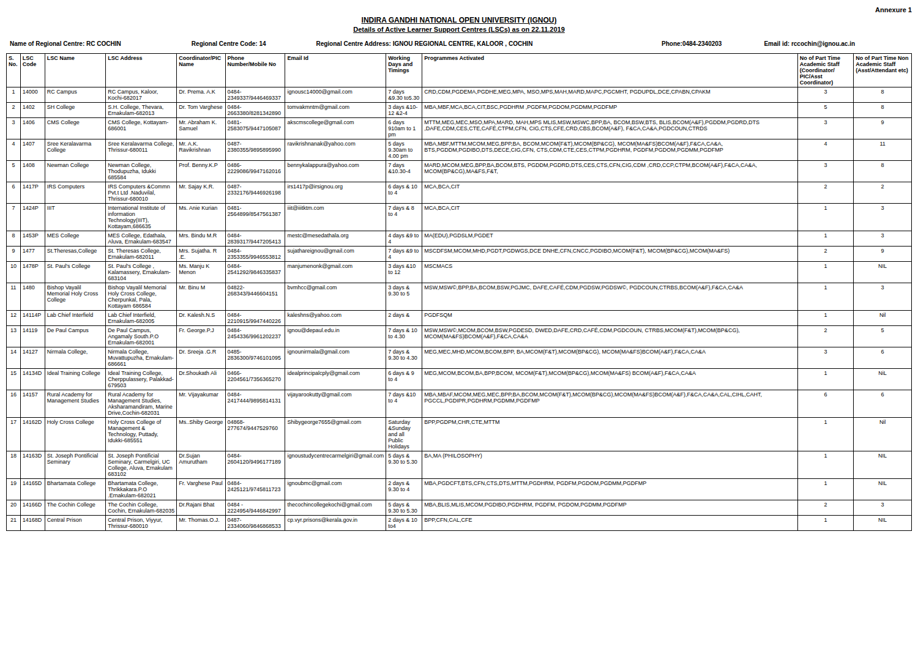Annexure 1
INDIRA GANDHI NATIONAL OPEN UNIVERSITY (IGNOU)
Details of Active Learner Support Centres (LSCs) as on 22.11.2019
| Name of Regional Centre: RC COCHIN | Regional Centre Code: 14 | Regional Centre Address: IGNOU REGIONAL CENTRE, KALOOR , COCHIN | Phone:0484-2340203 | Email id: rccochin@ignou.ac.in |
| S. No. | LSC Code | LSC Name | LSC Address | Coordinator/PIC Name | Phone Number/Mobile No | Email Id | Working Days and Timings | Programmes Activated | No of Part Time Academic Staff (Coordinator/ PIC/Asst Coordinator) | No of Part Time Non Academic Staff (Asst/Attendant etc) |
| --- | --- | --- | --- | --- | --- | --- | --- | --- | --- | --- |
| 1 | 14000 | RC Campus | RC Campus, Kaloor, Kochi-682017 | Dr. Prema. A.K | 0484-2349337/9446469337 | ignousc14000@gmail.com | 7 days &9.30 to5.30 | CRD,CDM,PGDEMA,PGDHE,MEG,MPA, MSO,MPS,MAH,MARD,MAPC,PGCMHT, PGDUPDL,DCE,CPABN,CPAKM | 3 | 8 |
| 2 | 1402 | SH College | S.H. College, Thevara, Ernakulam-682013 | Dr. Tom Varghese | 0484-2663380/8281342890 | tomvakmntm@gmail.com | 3 days &10-12 &2-4 | MBA,MBF,MCA,BCA,CIT,BSC,PGDHRM ,PGDFM,PGDOM,PGDMM,PGDFMP | 5 | 8 |
| 3 | 1406 | CMS College | CMS College, Kottayam-686001 | Mr. Abraham K. Samuel | 0481-2583075/9447105087 | akscmscollege@gmail.com | 6 days 910am to 1 pm | MTTM,MEG,MEC,MSO,MPA,MARD, MAH,MPS MLIS,MSW,MSWC,BPP,BA, BCOM,BSW,BTS, BLIS,BCOM(A&F),PGDDM,PGDRD,DTS ,DAFE,CDM,CES,CTE,CAFÉ,CTPM,CFN, CIG,CTS,CFE,CRD,CBS,BCOM(A&F), F&CA,CA&A,PGDCOUN,CTRDS | 3 | 9 |
| 4 | 1407 | Sree Keralavarma College | Sree Keralavarma College, Thrissur-680011 | Mr. A.K. Ravikrishnan | 0487-2380355/9895895990 | ravikrishnanak@yahoo.com | 5 days 9.30am to 4.00 pm | MBA,MBF,MTTM,MCOM,MEG,BPP,BA, BCOM,MCOM(F&T),MCOM(BP&CG), MCOM(MA&FS)BCOM(A&F),F&CA,CA&A, BTS,PGDDM,PGDIBO,DTS,DECE,CIG,CFN, CTS,CDM,CTE,CES,CTPM,PGDHRM, PGDFM,PGDOM,PGDMM,PGDFMP | 4 | 11 |
| 5 | 1408 | Newman College | Newman College, Thodupuzha, Idukki 685584 | Prof. Benny.K.P | 0486-2229086/9947162016 | bennykalappura@yahoo.com | 7 days &10.30-4 | MARD,MCOM,MEG,BPP,BA,BCOM,BTS, PGDDM,PGDRD,DTS,CES,CTS,CFN,CIG,CDM ,CRD,CCP,CTPM,BCOM(A&F),F&CA,CA&A, MCOM(BP&CG),MA&FS,F&T, | 3 | 8 |
| 6 | 1417P | IRS Computers | IRS Computers &Commn Pvt.t Ltd .Naduvilal, Thrissur-680010 | Mr. Sajay K.R. | 0487-2332176/9446926198 | irs1417p@irsignou.org | 6 days & 10 to 4 | MCA,BCA,CIT | 2 | 2 |
| 7 | 1424P | IIIT | International Institute of information Technology(IIIT), Kottayam,686635 | Ms. Anie Kurian | 0481-2564899/8547561387 | iiit@iiitktm.com | 7 days & 8 to 4 | MCA,BCA,CIT | 1 | 3 |
| 8 | 1453P | MES College | MES College, Edathala, Aluva, Ernakulam-683547 | Mrs. Bindu M.R | 0484-2839317/9447205413 | mestc@mesedathala.org | 4 days &9 to 4 | MA(EDU),PGDSLM,PGDET | 1 | 3 |
| 9 | 1477 | St.Theresas,College | St. Theresas College, Ernakulam-682011 | Mrs. Sujatha. R .E. | 0484-2353355/9946553812 | sujathareignou@gmail.com | 7 days &9 to 4 | MSCDFSM,MCOM,MHD,PGDT,PGDWGS,DCE DNHE,CFN,CNCC,PGDIBO,MCOM(F&T), MCOM(BP&CG),MCOM(MA&FS) | 2 | 9 |
| 10 | 1478P | St. Paul's College | St. Paul's College , Kalamassery, Ernakulam-683104 | Ms. Manju K Menon | 0484-2541292/9846335837 | manjumenonk@gmail.com | 3 days &10 to 12 | MSCMACS | 1 | NIL |
| 11 | 1480 | Bishop Vayalil Memorial Holy Cross College | Bishop Vayalil Memorial Holy Cross College, Cherpunkal, Pala, Kottayam 686584 | Mr. Binu M | 04822-268343/9446604151 | bvmhcc@gmail.com | 3 days & 9.30 to 5 | MSW,MSW©,BPP,BA,BCOM,BSW,PGJMC, DAFE,CAFÉ,CDM,PGDSW,PGDSW©, PGDCOUN,CTRBS,BCOM(A&F),F&CA,CA&A | 1 | 3 |
| 12 | 14114P | Lab Chief Interfield | Lab Chief Interfield, Ernakulam-682005 | Dr. Kalesh.N.S | 0484-2210915/9947440226 | kaleshns@yahoo.com | 2 days & | PGDFSQM | 1 | Nil |
| 13 | 14119 | De Paul Campus | De Paul Campus, Angamaly South.P.O Ernakulam-682001 | Fr. George.P.J | 0484-2454336/9961202237 | ignou@depaul.edu.in | 7 days & 10 to 4.30 | MSW,MSW©,MCOM,BCOM,BSW,PGDESD, DWED,DAFE,CRD,CAFÉ,CDM,PGDCOUN, CTRBS,MCOM(F&T),MCOM(BP&CG), MCOM(MA&FS)BCOM(A&F),F&CA,CA&A | 2 | 5 |
| 14 | 14127 | Nirmala College, | Nirmala College, Muvattupuzha, Ernakulam-686661 | Dr. Sreeja .G.R | 0485-2836300/9746101095 | ignounirmala@gmail.com | 7 days & 9.30 to 4.30 | MEG,MEC,MHD,MCOM,BCOM,BPP, BA,MCOM(F&T),MCOM(BP&CG), MCOM(MA&FS)BCOM(A&F),F&CA,CA&A | 3 | 6 |
| 15 | 14134D | Ideal Training College | Ideal Training College, Cherppulassery, Palakkad-679503 | Dr.Shoukath Ali | 0466-2204561/7356365270 | idealprincipalcply@gmail.com | 6 days & 9 to 4 | MEG,MCOM,BCOM,BA,BPP,BCOM, MCOM(F&T),MCOM(BP&CG),MCOM(MA&FS) BCOM(A&F),F&CA,CA&A | 1 | NiL |
| 16 | 14157 | Rural Academy for Management Studies | Rural Academy for Management Studies, Aksharamandiram, Marine Drive,Cochin-682031 | Mr. Vijayakumar | 0484-2417444/9895814131 | vijayarookutty@gmail.com | 7 days &10 to 4 | MBA,MBAF,MCOM,MEG,MEC,BPP,BA,BCOM,MCOM(F&T),MCOM(BP&CG),MCOM(MA&FS)BCOM(A&F),F&CA,CA&A,CAL,CIHL,CAHT, PGCCL,PGDIPR,PGDHRM,PGDMM,PGDFMP | 6 | 6 |
| 17 | 14162D | Holy Cross College | Holy Cross College of Management & Technology, Puttady, Idukki-685551 | Ms..Shiby George | 04868-277674/9447529760 | Shibygeorge7655@gmail.com | Saturday &Sunday and all Public Holidays | BPP,PGDPM,CHR,CTE,MTTM | 1 | Nil |
| 18 | 14163D | St. Joseph Pontificial Seminary | St. Joseph Pontificial Seminary, Carmelgiri, UC College, Aluva, Ernakulam 683102 | Dr.Sujan Amurutham | 0484-2604120/9496177189 | ignoustudycentrecarmelgiri@gmail.com | 5 days & 9.30 to 5.30 | BA,MA (PHILOSOPHY) | 1 | NIL |
| 19 | 14165D | Bhartamata College | Bhartamata College, Thrikkakara.P.O .Ernakulam-682021 | Fr. Varghese Paul | 0484-2425121/9745811723 | ignoubmc@gmail.com | 2 days & 9.30 to 4 | MBA,PGDCFT,BTS,CFN,CTS,DTS,MTTM,PGDHRM, PGDFM,PGDOM,PGDMM,PGDFMP | 1 | NIL |
| 20 | 14166D | The Cochin College | The Cochin College, Cochin, Ernakulam-682035 | Dr.Rajani Bhat | 0484 - 2224954/9446842997 | thecochincollegekochi@gmail.com | 5 days & 9.30 to 5.30 | MBA,BLIS,MLIS,MCOM,PGDIBO,PGDHRM, PGDFM, PGDOM,PGDMM,PGDFMP | 2 | 3 |
| 21 | 14168D | Central Prison | Central Prison, Viyyur, Thrissur-680010 | Mr. Thomas.O.J. | 0487-2334060/9846868533 | cp.vyr.prisons@kerala.gov.in | 2 days & 10 to4 | BPP,CFN,CAL,CFE | 1 | NIL |